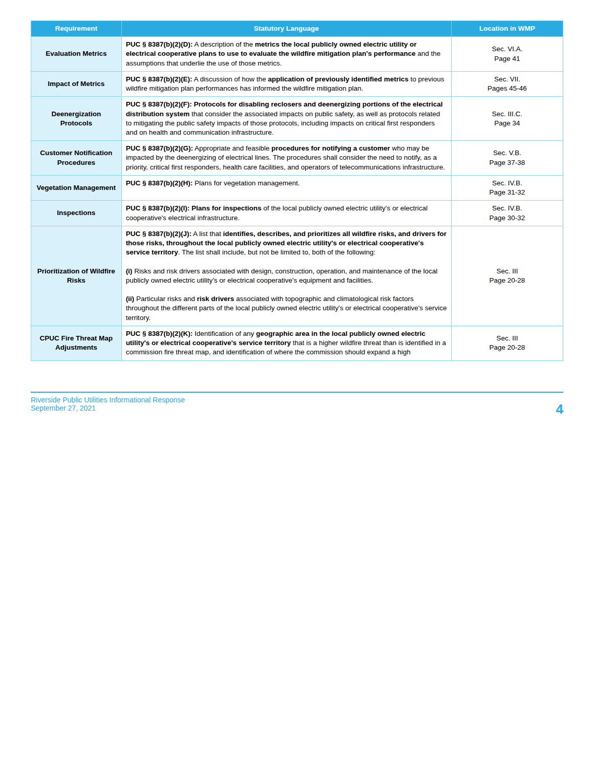| Requirement | Statutory Language | Location in WMP |
| --- | --- | --- |
| Evaluation Metrics | PUC § 8387(b)(2)(D): A description of the metrics the local publicly owned electric utility or electrical cooperative plans to use to evaluate the wildfire mitigation plan's performance and the assumptions that underlie the use of those metrics. | Sec. VI.A. Page 41 |
| Impact of Metrics | PUC § 8387(b)(2)(E): A discussion of how the application of previously identified metrics to previous wildfire mitigation plan performances has informed the wildfire mitigation plan. | Sec. VII. Pages 45-46 |
| Deenergization Protocols | PUC § 8387(b)(2)(F): Protocols for disabling reclosers and deenergizing portions of the electrical distribution system that consider the associated impacts on public safety, as well as protocols related to mitigating the public safety impacts of those protocols, including impacts on critical first responders and on health and communication infrastructure. | Sec. III.C. Page 34 |
| Customer Notification Procedures | PUC § 8387(b)(2)(G): Appropriate and feasible procedures for notifying a customer who may be impacted by the deenergizing of electrical lines. The procedures shall consider the need to notify, as a priority, critical first responders, health care facilities, and operators of telecommunications infrastructure. | Sec. V.B. Page 37-38 |
| Vegetation Management | PUC § 8387(b)(2)(H): Plans for vegetation management. | Sec. IV.B. Page 31-32 |
| Inspections | PUC § 8387(b)(2)(I): Plans for inspections of the local publicly owned electric utility's or electrical cooperative's electrical infrastructure. | Sec. IV.B. Page 30-32 |
| Prioritization of Wildfire Risks | PUC § 8387(b)(2)(J): A list that identifies, describes, and prioritizes all wildfire risks, and drivers for those risks, throughout the local publicly owned electric utility's or electrical cooperative's service territory . The list shall include, but not be limited to, both of the following: (i) Risks and risk drivers associated with design, construction, operation, and maintenance of the local publicly owned electric utility's or electrical cooperative's equipment and facilities. (ii) Particular risks and risk drivers associated with topographic and climatological risk factors throughout the different parts of the local publicly owned electric utility's or electrical cooperative's service territory. | Sec. III Page 20-28 |
| CPUC Fire Threat Map Adjustments | PUC § 8387(b)(2)(K): Identification of any geographic area in the local publicly owned electric utility's or electrical cooperative's service territory that is a higher wildfire threat than is identified in a commission fire threat map, and identification of where the commission should expand a high | Sec. III Page 20-28 |
Riverside Public Utilities Informational Response
September 27, 2021 4